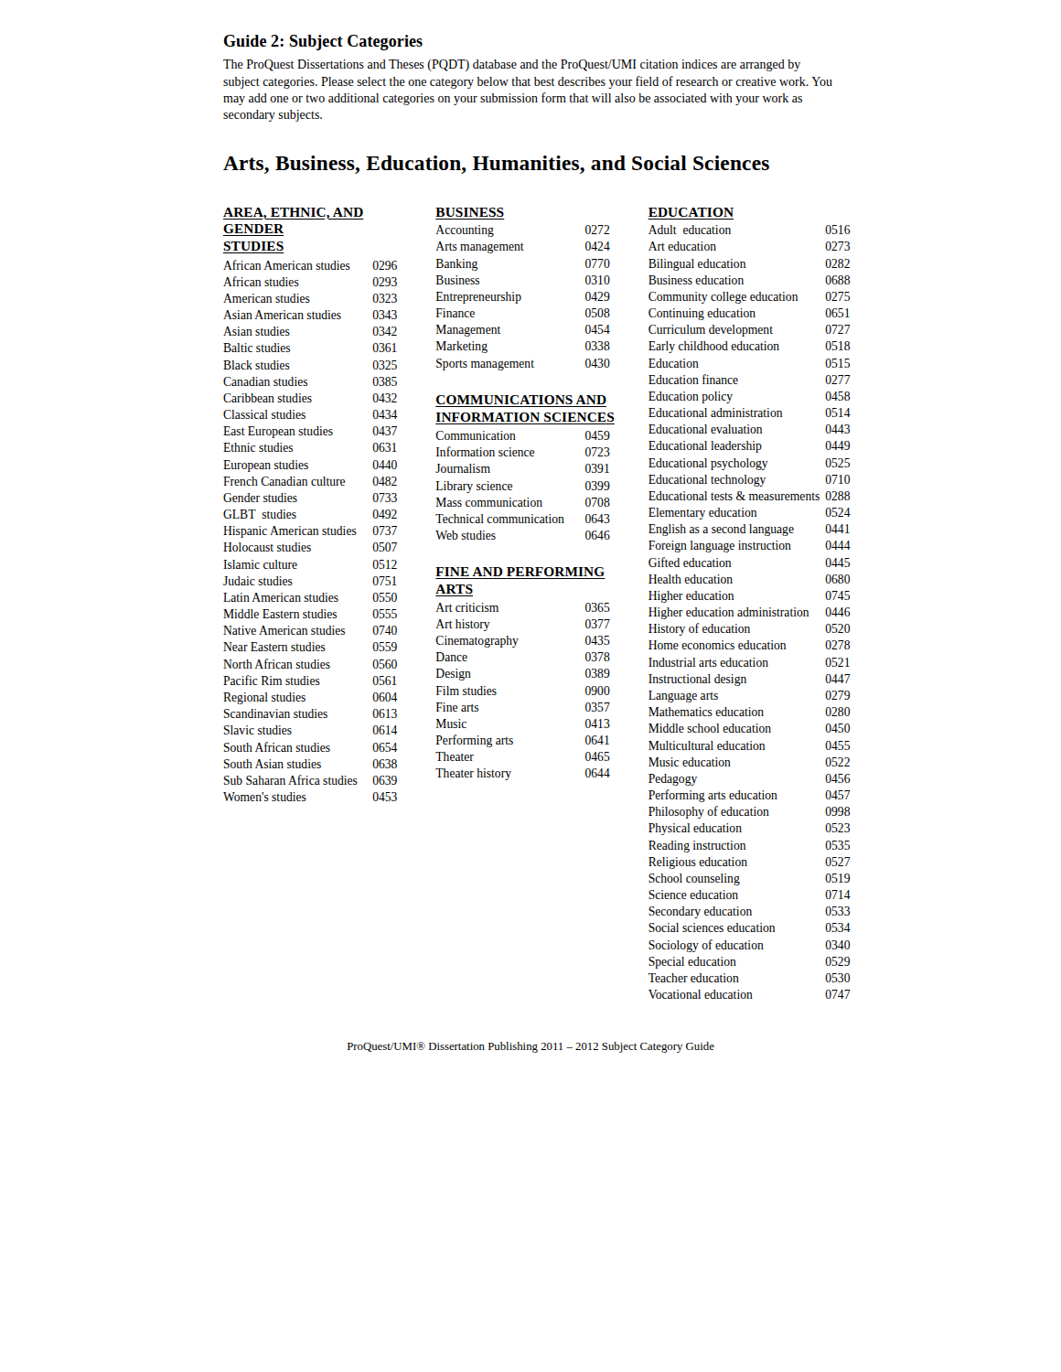Guide 2: Subject Categories
The ProQuest Dissertations and Theses (PQDT) database and the ProQuest/UMI citation indices are arranged by subject categories. Please select the one category below that best describes your field of research or creative work. You may add one or two additional categories on your submission form that will also be associated with your work as secondary subjects.
Arts, Business, Education, Humanities, and Social Sciences
AREA, ETHNIC, AND GENDER
STUDIES
| African American studies | 0296 |
| African studies | 0293 |
| American studies | 0323 |
| Asian American studies | 0343 |
| Asian studies | 0342 |
| Baltic studies | 0361 |
| Black studies | 0325 |
| Canadian studies | 0385 |
| Caribbean studies | 0432 |
| Classical studies | 0434 |
| East European studies | 0437 |
| Ethnic studies | 0631 |
| European studies | 0440 |
| French Canadian culture | 0482 |
| Gender studies | 0733 |
| GLBT studies | 0492 |
| Hispanic American studies | 0737 |
| Holocaust studies | 0507 |
| Islamic culture | 0512 |
| Judaic studies | 0751 |
| Latin American studies | 0550 |
| Middle Eastern studies | 0555 |
| Native American studies | 0740 |
| Near Eastern studies | 0559 |
| North African studies | 0560 |
| Pacific Rim studies | 0561 |
| Regional studies | 0604 |
| Scandinavian studies | 0613 |
| Slavic studies | 0614 |
| South African studies | 0654 |
| South Asian studies | 0638 |
| Sub Saharan Africa studies | 0639 |
| Women's studies | 0453 |
BUSINESS
| Accounting | 0272 |
| Arts management | 0424 |
| Banking | 0770 |
| Business | 0310 |
| Entrepreneurship | 0429 |
| Finance | 0508 |
| Management | 0454 |
| Marketing | 0338 |
| Sports management | 0430 |
COMMUNICATIONS AND
INFORMATION SCIENCES
| Communication | 0459 |
| Information science | 0723 |
| Journalism | 0391 |
| Library science | 0399 |
| Mass communication | 0708 |
| Technical communication | 0643 |
| Web studies | 0646 |
FINE AND PERFORMING ARTS
| Art criticism | 0365 |
| Art history | 0377 |
| Cinematography | 0435 |
| Dance | 0378 |
| Design | 0389 |
| Film studies | 0900 |
| Fine arts | 0357 |
| Music | 0413 |
| Performing arts | 0641 |
| Theater | 0465 |
| Theater history | 0644 |
EDUCATION
| Adult education | 0516 |
| Art education | 0273 |
| Bilingual education | 0282 |
| Business education | 0688 |
| Community college education | 0275 |
| Continuing education | 0651 |
| Curriculum development | 0727 |
| Early childhood education | 0518 |
| Education | 0515 |
| Education finance | 0277 |
| Education policy | 0458 |
| Educational administration | 0514 |
| Educational evaluation | 0443 |
| Educational leadership | 0449 |
| Educational psychology | 0525 |
| Educational technology | 0710 |
| Educational tests & measurements | 0288 |
| Elementary education | 0524 |
| English as a second language | 0441 |
| Foreign language instruction | 0444 |
| Gifted education | 0445 |
| Health education | 0680 |
| Higher education | 0745 |
| Higher education administration | 0446 |
| History of education | 0520 |
| Home economics education | 0278 |
| Industrial arts education | 0521 |
| Instructional design | 0447 |
| Language arts | 0279 |
| Mathematics education | 0280 |
| Middle school education | 0450 |
| Multicultural education | 0455 |
| Music education | 0522 |
| Pedagogy | 0456 |
| Performing arts education | 0457 |
| Philosophy of education | 0998 |
| Physical education | 0523 |
| Reading instruction | 0535 |
| Religious education | 0527 |
| School counseling | 0519 |
| Science education | 0714 |
| Secondary education | 0533 |
| Social sciences education | 0534 |
| Sociology of education | 0340 |
| Special education | 0529 |
| Teacher education | 0530 |
| Vocational education | 0747 |
ProQuest/UMI® Dissertation Publishing 2011 – 2012 Subject Category Guide